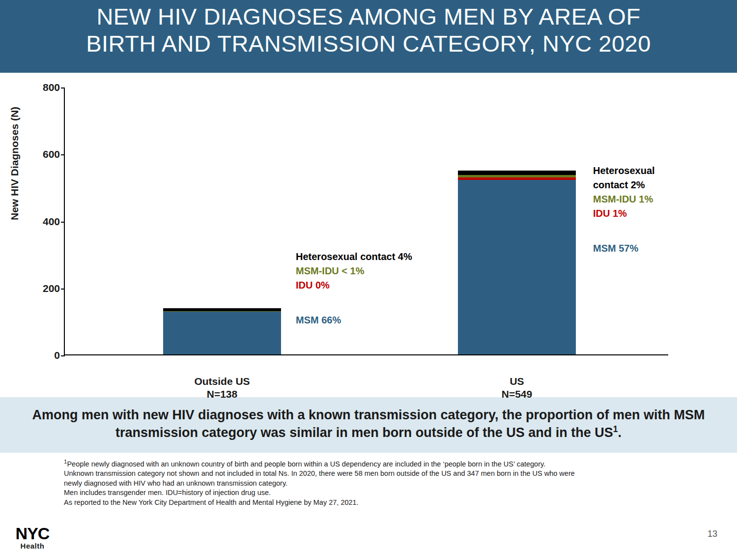New HIV Diagnoses Among Men by Area of
Birth and Transmission Category, NYC 2020
New HIV Diagnoses (N)
800
600
400
200
0
Outside US
N=138
US
N=549
Heterosexual contact 4%
MSM-IDU < 1%
IDU 0%
MSM 66%
Heterosexual contact 2%
MSM-IDU 1%
IDU 1%
MSM 57%
Among men with new HIV diagnoses with a known transmission category, the proportion of men with MSM transmission category was similar in men born outside of the US and in the US1.
1People newly diagnosed with an unknown country of birth and people born within a US dependency are included in the ‘people born in the US’ category.
Unknown transmission category not shown and not included in total Ns. In 2020, there were 58 men born outside of the US and 347 men born in the US who were
newly diagnosed with HIV who had an unknown transmission category.
Men includes transgender men. IDU=history of injection drug use.
As reported to the New York City Department of Health and Mental Hygiene by May 27, 2021.
NYC
Health
13